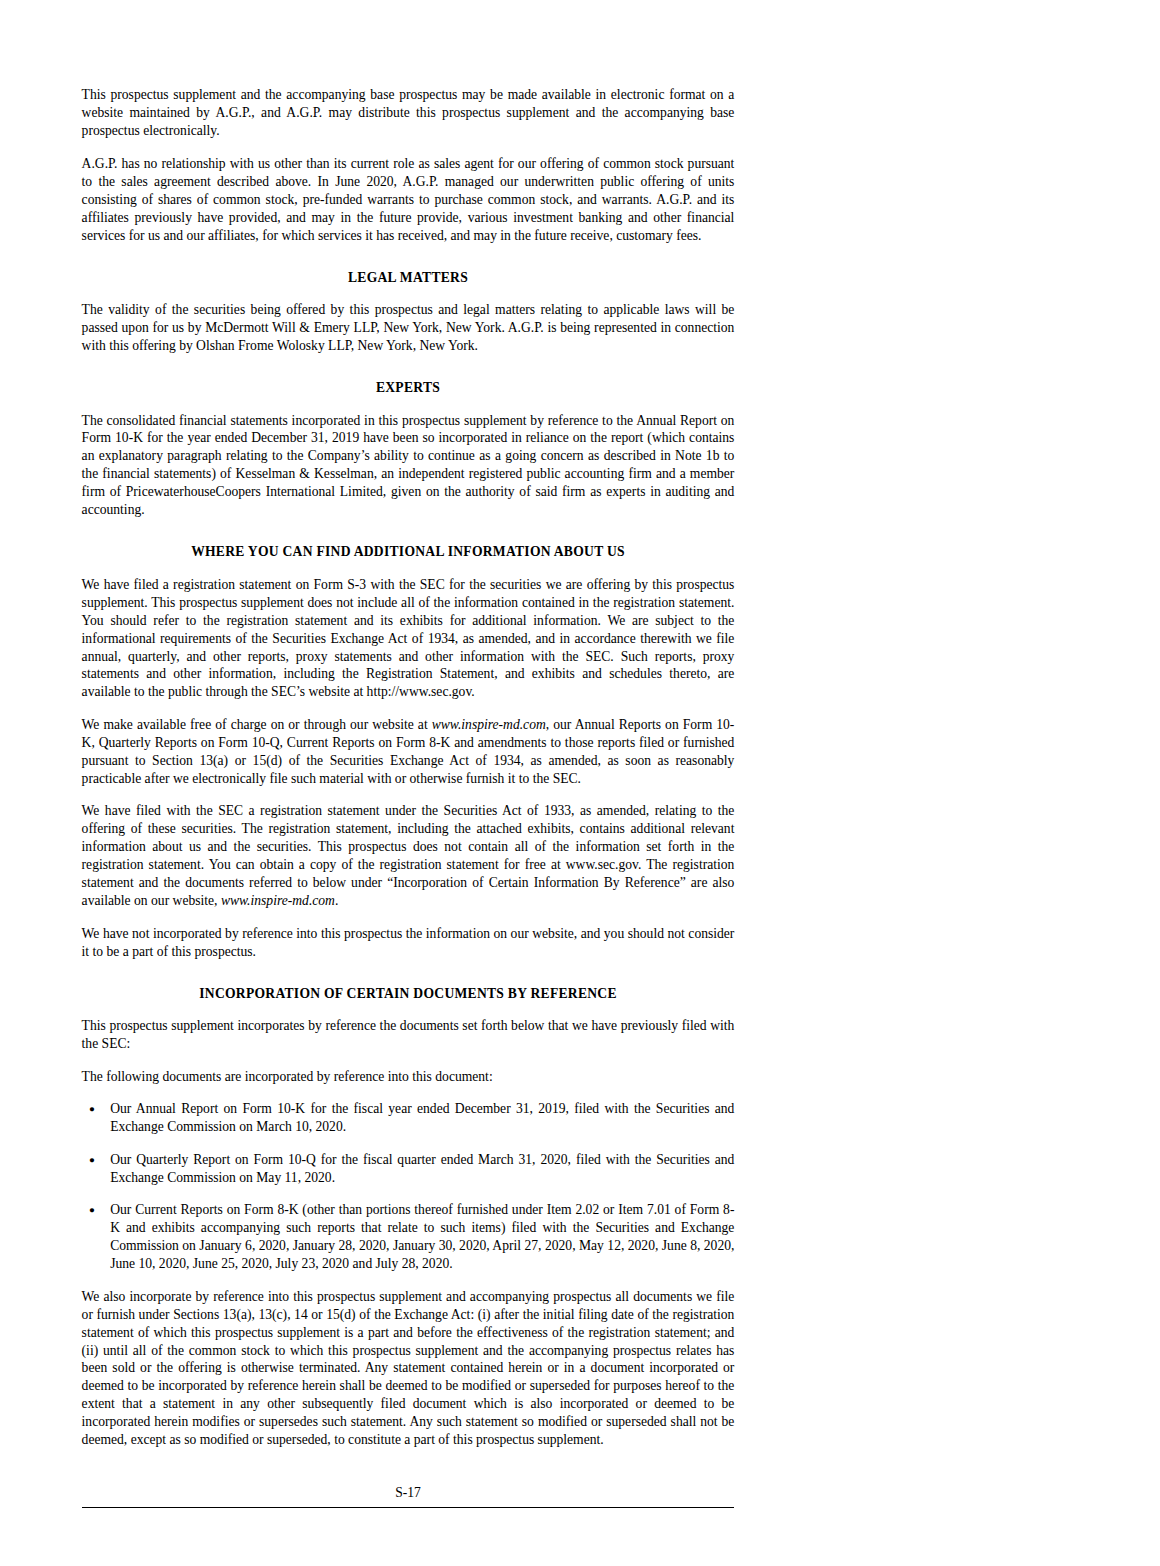This prospectus supplement and the accompanying base prospectus may be made available in electronic format on a website maintained by A.G.P., and A.G.P. may distribute this prospectus supplement and the accompanying base prospectus electronically.
A.G.P. has no relationship with us other than its current role as sales agent for our offering of common stock pursuant to the sales agreement described above. In June 2020, A.G.P. managed our underwritten public offering of units consisting of shares of common stock, pre-funded warrants to purchase common stock, and warrants. A.G.P. and its affiliates previously have provided, and may in the future provide, various investment banking and other financial services for us and our affiliates, for which services it has received, and may in the future receive, customary fees.
LEGAL MATTERS
The validity of the securities being offered by this prospectus and legal matters relating to applicable laws will be passed upon for us by McDermott Will & Emery LLP, New York, New York. A.G.P. is being represented in connection with this offering by Olshan Frome Wolosky LLP, New York, New York.
EXPERTS
The consolidated financial statements incorporated in this prospectus supplement by reference to the Annual Report on Form 10-K for the year ended December 31, 2019 have been so incorporated in reliance on the report (which contains an explanatory paragraph relating to the Company’s ability to continue as a going concern as described in Note 1b to the financial statements) of Kesselman & Kesselman, an independent registered public accounting firm and a member firm of PricewaterhouseCoopers International Limited, given on the authority of said firm as experts in auditing and accounting.
WHERE YOU CAN FIND ADDITIONAL INFORMATION ABOUT US
We have filed a registration statement on Form S-3 with the SEC for the securities we are offering by this prospectus supplement. This prospectus supplement does not include all of the information contained in the registration statement. You should refer to the registration statement and its exhibits for additional information. We are subject to the informational requirements of the Securities Exchange Act of 1934, as amended, and in accordance therewith we file annual, quarterly, and other reports, proxy statements and other information with the SEC. Such reports, proxy statements and other information, including the Registration Statement, and exhibits and schedules thereto, are available to the public through the SEC’s website at http://www.sec.gov.
We make available free of charge on or through our website at www.inspire-md.com, our Annual Reports on Form 10-K, Quarterly Reports on Form 10-Q, Current Reports on Form 8-K and amendments to those reports filed or furnished pursuant to Section 13(a) or 15(d) of the Securities Exchange Act of 1934, as amended, as soon as reasonably practicable after we electronically file such material with or otherwise furnish it to the SEC.
We have filed with the SEC a registration statement under the Securities Act of 1933, as amended, relating to the offering of these securities. The registration statement, including the attached exhibits, contains additional relevant information about us and the securities. This prospectus does not contain all of the information set forth in the registration statement. You can obtain a copy of the registration statement for free at www.sec.gov. The registration statement and the documents referred to below under “Incorporation of Certain Information By Reference” are also available on our website, www.inspire-md.com.
We have not incorporated by reference into this prospectus the information on our website, and you should not consider it to be a part of this prospectus.
INCORPORATION OF CERTAIN DOCUMENTS BY REFERENCE
This prospectus supplement incorporates by reference the documents set forth below that we have previously filed with the SEC:
The following documents are incorporated by reference into this document:
Our Annual Report on Form 10-K for the fiscal year ended December 31, 2019, filed with the Securities and Exchange Commission on March 10, 2020.
Our Quarterly Report on Form 10-Q for the fiscal quarter ended March 31, 2020, filed with the Securities and Exchange Commission on May 11, 2020.
Our Current Reports on Form 8-K (other than portions thereof furnished under Item 2.02 or Item 7.01 of Form 8-K and exhibits accompanying such reports that relate to such items) filed with the Securities and Exchange Commission on January 6, 2020, January 28, 2020, January 30, 2020, April 27, 2020, May 12, 2020, June 8, 2020, June 10, 2020, June 25, 2020, July 23, 2020 and July 28, 2020.
We also incorporate by reference into this prospectus supplement and accompanying prospectus all documents we file or furnish under Sections 13(a), 13(c), 14 or 15(d) of the Exchange Act: (i) after the initial filing date of the registration statement of which this prospectus supplement is a part and before the effectiveness of the registration statement; and (ii) until all of the common stock to which this prospectus supplement and the accompanying prospectus relates has been sold or the offering is otherwise terminated. Any statement contained herein or in a document incorporated or deemed to be incorporated by reference herein shall be deemed to be modified or superseded for purposes hereof to the extent that a statement in any other subsequently filed document which is also incorporated or deemed to be incorporated herein modifies or supersedes such statement. Any such statement so modified or superseded shall not be deemed, except as so modified or superseded, to constitute a part of this prospectus supplement.
S-17